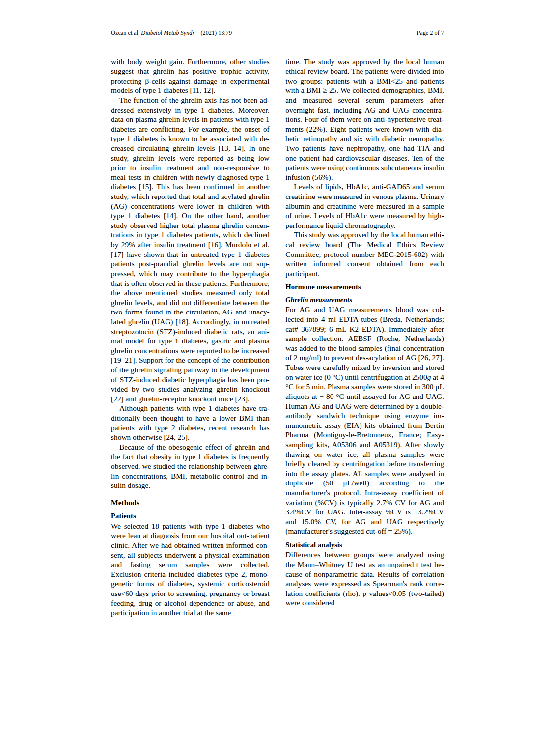Özcan et al. Diabetol Metab Syndr (2021) 13:79
Page 2 of 7
with body weight gain. Furthermore, other studies suggest that ghrelin has positive trophic activity, protecting β-cells against damage in experimental models of type 1 diabetes [11, 12].
The function of the ghrelin axis has not been addressed extensively in type 1 diabetes. Moreover, data on plasma ghrelin levels in patients with type 1 diabetes are conflicting. For example, the onset of type 1 diabetes is known to be associated with decreased circulating ghrelin levels [13, 14]. In one study, ghrelin levels were reported as being low prior to insulin treatment and non-responsive to meal tests in children with newly diagnosed type 1 diabetes [15]. This has been confirmed in another study, which reported that total and acylated ghrelin (AG) concentrations were lower in children with type 1 diabetes [14]. On the other hand, another study observed higher total plasma ghrelin concentrations in type 1 diabetes patients, which declined by 29% after insulin treatment [16]. Murdolo et al. [17] have shown that in untreated type 1 diabetes patients post-prandial ghrelin levels are not suppressed, which may contribute to the hyperphagia that is often observed in these patients. Furthermore, the above mentioned studies measured only total ghrelin levels, and did not differentiate between the two forms found in the circulation, AG and unacylated ghrelin (UAG) [18]. Accordingly, in untreated streptozotocin (STZ)-induced diabetic rats, an animal model for type 1 diabetes, gastric and plasma ghrelin concentrations were reported to be increased [19–21]. Support for the concept of the contribution of the ghrelin signaling pathway to the development of STZ-induced diabetic hyperphagia has been provided by two studies analyzing ghrelin knockout [22] and ghrelin-receptor knockout mice [23].
Although patients with type 1 diabetes have traditionally been thought to have a lower BMI than patients with type 2 diabetes, recent research has shown otherwise [24, 25].
Because of the obesogenic effect of ghrelin and the fact that obesity in type 1 diabetes is frequently observed, we studied the relationship between ghrelin concentrations, BMI, metabolic control and insulin dosage.
Methods
Patients
We selected 18 patients with type 1 diabetes who were lean at diagnosis from our hospital out-patient clinic. After we had obtained written informed consent, all subjects underwent a physical examination and fasting serum samples were collected. Exclusion criteria included diabetes type 2, monogenetic forms of diabetes, systemic corticosteroid use<60 days prior to screening, pregnancy or breast feeding, drug or alcohol dependence or abuse, and participation in another trial at the same
time. The study was approved by the local human ethical review board. The patients were divided into two groups: patients with a BMI<25 and patients with a BMI ≥ 25. We collected demographics, BMI, and measured several serum parameters after overnight fast, including AG and UAG concentrations. Four of them were on anti-hypertensive treatments (22%). Eight patients were known with diabetic retinopathy and six with diabetic neuropathy. Two patients have nephropathy, one had TIA and one patient had cardiovascular diseases. Ten of the patients were using continuous subcutaneous insulin infusion (56%).
Levels of lipids, HbA1c, anti-GAD65 and serum creatinine were measured in venous plasma. Urinary albumin and creatinine were measured in a sample of urine. Levels of HbA1c were measured by high-performance liquid chromatography.
This study was approved by the local human ethical review board (The Medical Ethics Review Committee, protocol number MEC-2015-602) with written informed consent obtained from each participant.
Hormone measurements
Ghrelin measurements
For AG and UAG measurements blood was collected into 4 ml EDTA tubes (Breda, Netherlands; cat# 367899; 6 mL K2 EDTA). Immediately after sample collection, AEBSF (Roche, Netherlands) was added to the blood samples (final concentration of 2 mg/ml) to prevent des-acylation of AG [26, 27]. Tubes were carefully mixed by inversion and stored on water ice (0 °C) until centrifugation at 2500g at 4 °C for 5 min. Plasma samples were stored in 300 μL aliquots at − 80 °C until assayed for AG and UAG. Human AG and UAG were determined by a double-antibody sandwich technique using enzyme immunometric assay (EIA) kits obtained from Bertin Pharma (Montigny-le-Bretonneux, France; Easy-sampling kits, A05306 and A05319). After slowly thawing on water ice, all plasma samples were briefly cleared by centrifugation before transferring into the assay plates. All samples were analysed in duplicate (50 μL/well) according to the manufacturer's protocol. Intra-assay coefficient of variation (%CV) is typically 2.7% CV for AG and 3.4%CV for UAG. Inter-assay %CV is 13.2%CV and 15.0% CV, for AG and UAG respectively (manufacturer's suggested cut-off = 25%).
Statistical analysis
Differences between groups were analyzed using the Mann–Whitney U test as an unpaired t test because of nonparametric data. Results of correlation analyses were expressed as Spearman's rank correlation coefficients (rho). p values<0.05 (two-tailed) were considered